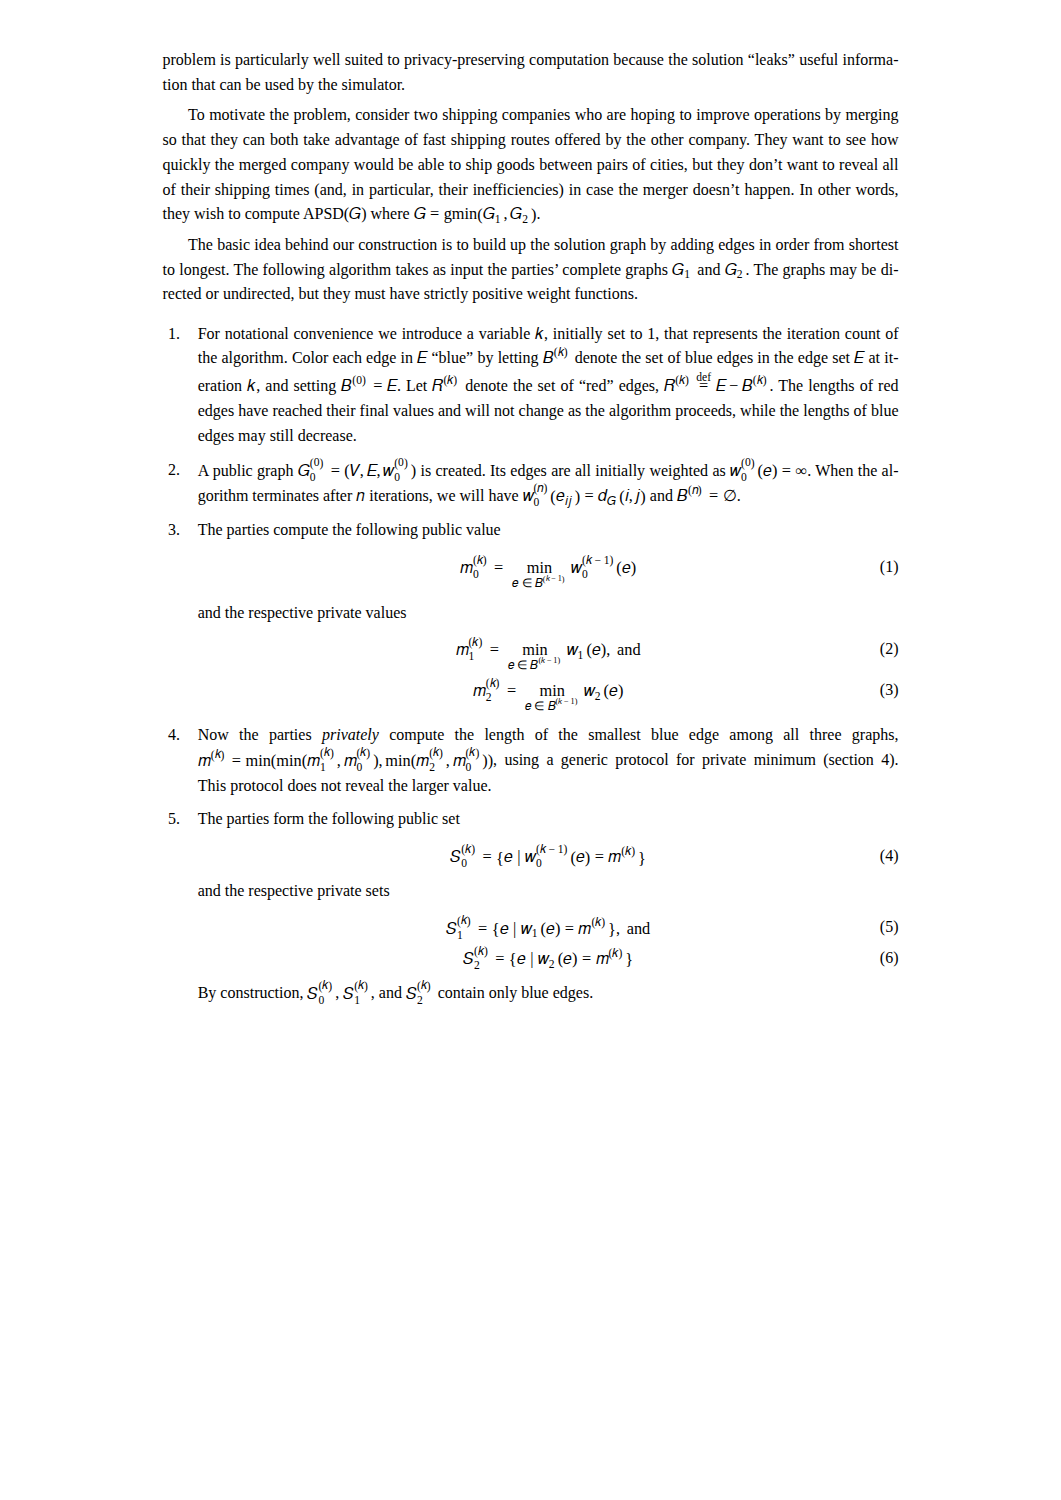problem is particularly well suited to privacy-preserving computation because the solution “leaks” useful information that can be used by the simulator.
To motivate the problem, consider two shipping companies who are hoping to improve operations by merging so that they can both take advantage of fast shipping routes offered by the other company. They want to see how quickly the merged company would be able to ship goods between pairs of cities, but they don’t want to reveal all of their shipping times (and, in particular, their inefficiencies) in case the merger doesn’t happen. In other words, they wish to compute APSD(G) where G=gmin(G1,G2).
The basic idea behind our construction is to build up the solution graph by adding edges in order from shortest to longest. The following algorithm takes as input the parties’ complete graphs G1 and G2. The graphs may be directed or undirected, but they must have strictly positive weight functions.
For notational convenience we introduce a variable k, initially set to 1, that represents the iteration count of the algorithm. Color each edge in E “blue” by letting B(k) denote the set of blue edges in the edge set E at iteration k, and setting B(0)=E. Let R(k) denote the set of “red” edges, R(k)=defE−B(k). The lengths of red edges have reached their final values and will not change as the algorithm proceeds, while the lengths of blue edges may still decrease.
A public graph G0(0)=(V,E,w0(0)) is created. Its edges are all initially weighted as w0(0)(e)=∞. When the algorithm terminates after n iterations, we will have w0(n)(eij)=dG(i,j) and B(n)=∅.
The parties compute the following public value
m0(k) = min e∈B(k−1) w0(k−1) (e) (1)
and the respective private values
m1(k) = min e∈B(k−1) w1(e), and (2)
m2(k) = min e∈B(k−1) w2(e) (3)
Now the parties privately compute the length of the smallest blue edge among all three graphs, m(k)=min(min(m1(k),m0(k)),min(m2(k),m0(k))), using a generic protocol for private minimum (section 4). This protocol does not reveal the larger value.
The parties form the following public set
S0(k) = {e| w0(k−1) (e)= m(k)} (4)
and the respective private sets
S1(k) = {e|w1(e)=m(k)}, and (5)
S2(k) = {e|w2(e)=m(k)} (6)
By construction, S0(k), S1(k), and S2(k) contain only blue edges.